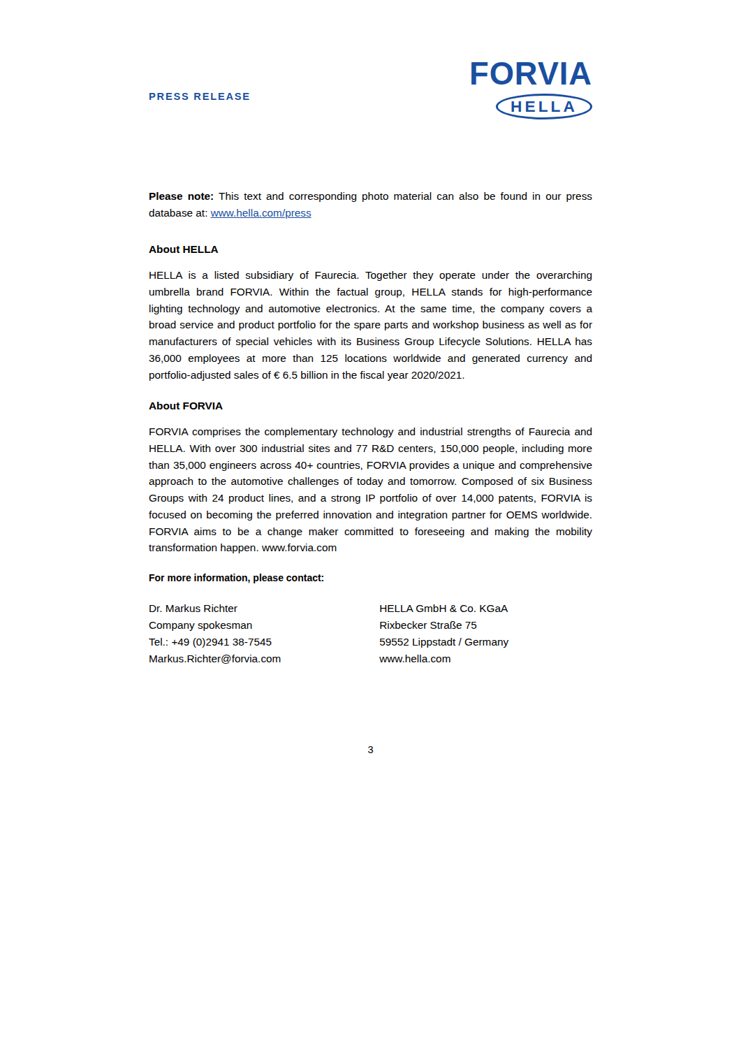PRESS RELEASE
FORVIA HELLA
Please note: This text and corresponding photo material can also be found in our press database at: www.hella.com/press
About HELLA
HELLA is a listed subsidiary of Faurecia. Together they operate under the overarching umbrella brand FORVIA. Within the factual group, HELLA stands for high-performance lighting technology and automotive electronics. At the same time, the company covers a broad service and product portfolio for the spare parts and workshop business as well as for manufacturers of special vehicles with its Business Group Lifecycle Solutions. HELLA has 36,000 employees at more than 125 locations worldwide and generated currency and portfolio-adjusted sales of € 6.5 billion in the fiscal year 2020/2021.
About FORVIA
FORVIA comprises the complementary technology and industrial strengths of Faurecia and HELLA. With over 300 industrial sites and 77 R&D centers, 150,000 people, including more than 35,000 engineers across 40+ countries, FORVIA provides a unique and comprehensive approach to the automotive challenges of today and tomorrow. Composed of six Business Groups with 24 product lines, and a strong IP portfolio of over 14,000 patents, FORVIA is focused on becoming the preferred innovation and integration partner for OEMS worldwide. FORVIA aims to be a change maker committed to foreseeing and making the mobility transformation happen. www.forvia.com
For more information, please contact:
| Dr. Markus Richter | HELLA GmbH & Co. KGaA |
| Company spokesman | Rixbecker Straße 75 |
| Tel.: +49 (0)2941 38-7545 | 59552 Lippstadt / Germany |
| Markus.Richter@forvia.com | www.hella.com |
3